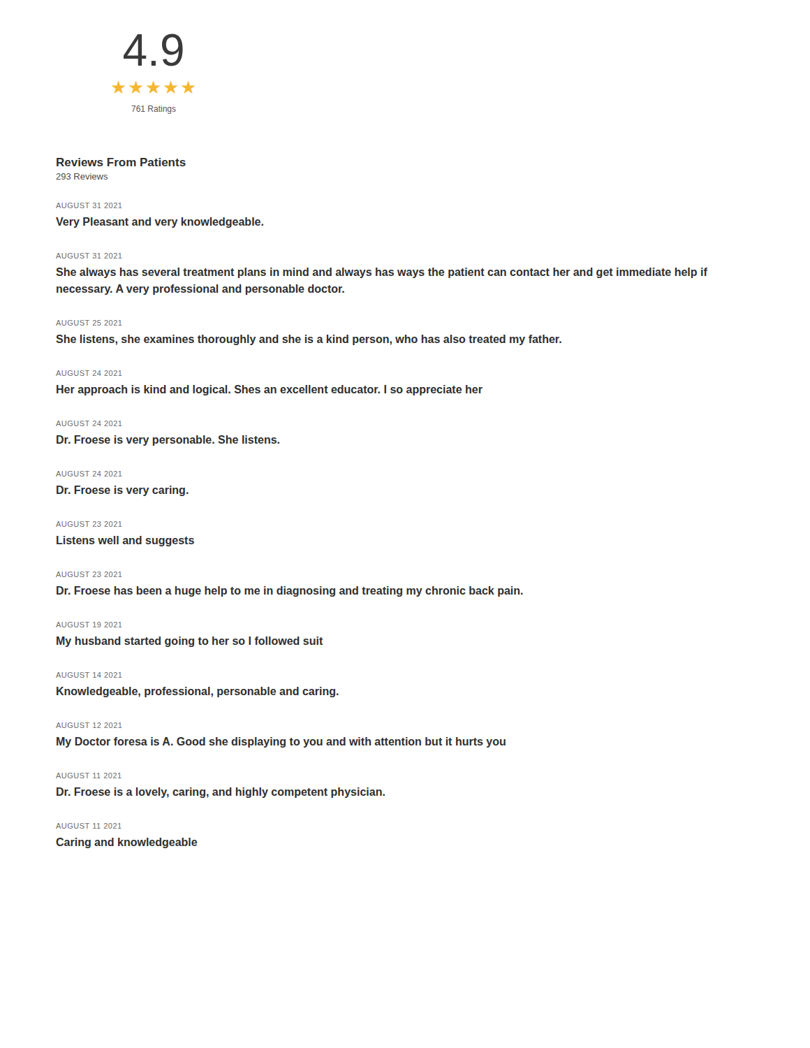4.9
★★★★★
761 Ratings
Reviews From Patients
293 Reviews
AUGUST 31 2021
Very Pleasant and very knowledgeable.
AUGUST 31 2021
She always has several treatment plans in mind and always has ways the patient can contact her and get immediate help if necessary. A very professional and personable doctor.
AUGUST 25 2021
She listens, she examines thoroughly and she is a kind person, who has also treated my father.
AUGUST 24 2021
Her approach is kind and logical. Shes an excellent educator. I so appreciate her
AUGUST 24 2021
Dr. Froese is very personable. She listens.
AUGUST 24 2021
Dr. Froese is very caring.
AUGUST 23 2021
Listens well and suggests
AUGUST 23 2021
Dr. Froese has been a huge help to me in diagnosing and treating my chronic back pain.
AUGUST 19 2021
My husband started going to her so I followed suit
AUGUST 14 2021
Knowledgeable, professional, personable and caring.
AUGUST 12 2021
My Doctor foresa is A. Good she displaying to you and with attention but it hurts you
AUGUST 11 2021
Dr. Froese is a lovely, caring, and highly competent physician.
AUGUST 11 2021
Caring and knowledgeable